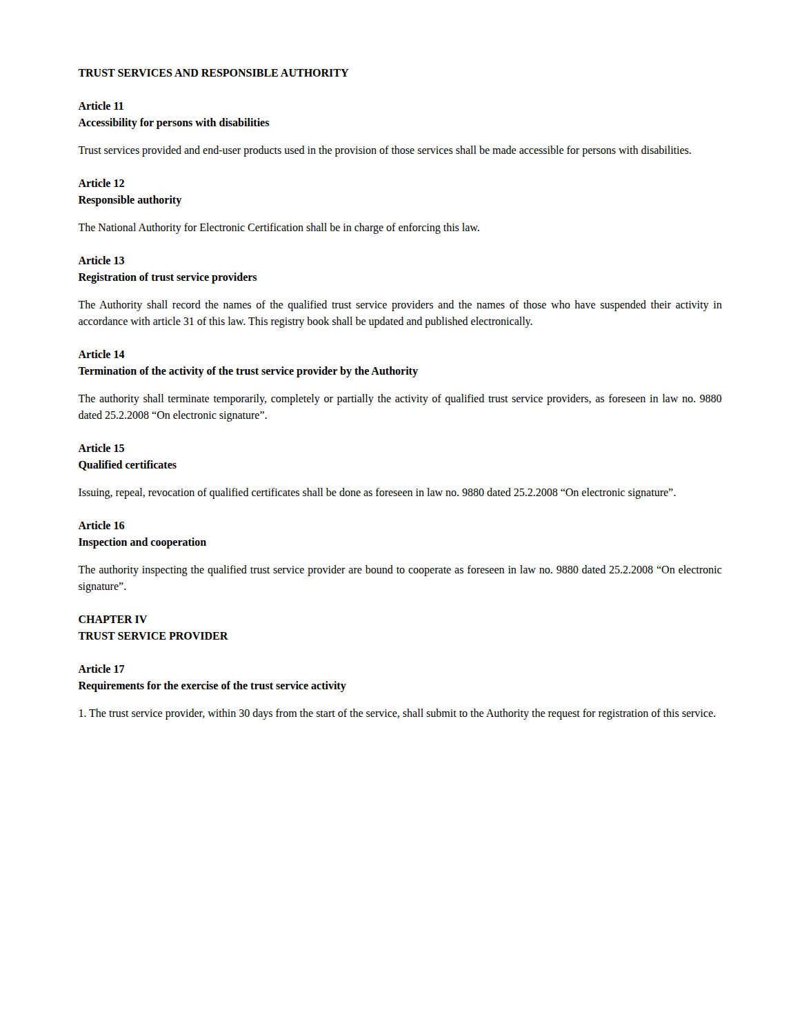TRUST SERVICES AND RESPONSIBLE AUTHORITY
Article 11
Accessibility for persons with disabilities
Trust services provided and end-user products used in the provision of those services shall be made accessible for persons with disabilities.
Article 12
Responsible authority
The National Authority for Electronic Certification shall be in charge of enforcing this law.
Article 13
Registration of trust service providers
The Authority shall record the names of the qualified trust service providers and the names of those who have suspended their activity in accordance with article 31 of this law. This registry book shall be updated and published electronically.
Article 14
Termination of the activity of the trust service provider by the Authority
The authority shall terminate temporarily, completely or partially the activity of qualified trust service providers, as foreseen in law no. 9880 dated 25.2.2008 “On electronic signature”.
Article 15
Qualified certificates
Issuing, repeal, revocation of qualified certificates shall be done as foreseen in law no. 9880 dated 25.2.2008 “On electronic signature”.
Article 16
Inspection and cooperation
The authority inspecting the qualified trust service provider are bound to cooperate as foreseen in law no. 9880 dated 25.2.2008 “On electronic signature”.
CHAPTER IV
TRUST SERVICE PROVIDER
Article 17
Requirements for the exercise of the trust service activity
1. The trust service provider, within 30 days from the start of the service, shall submit to the Authority the request for registration of this service.